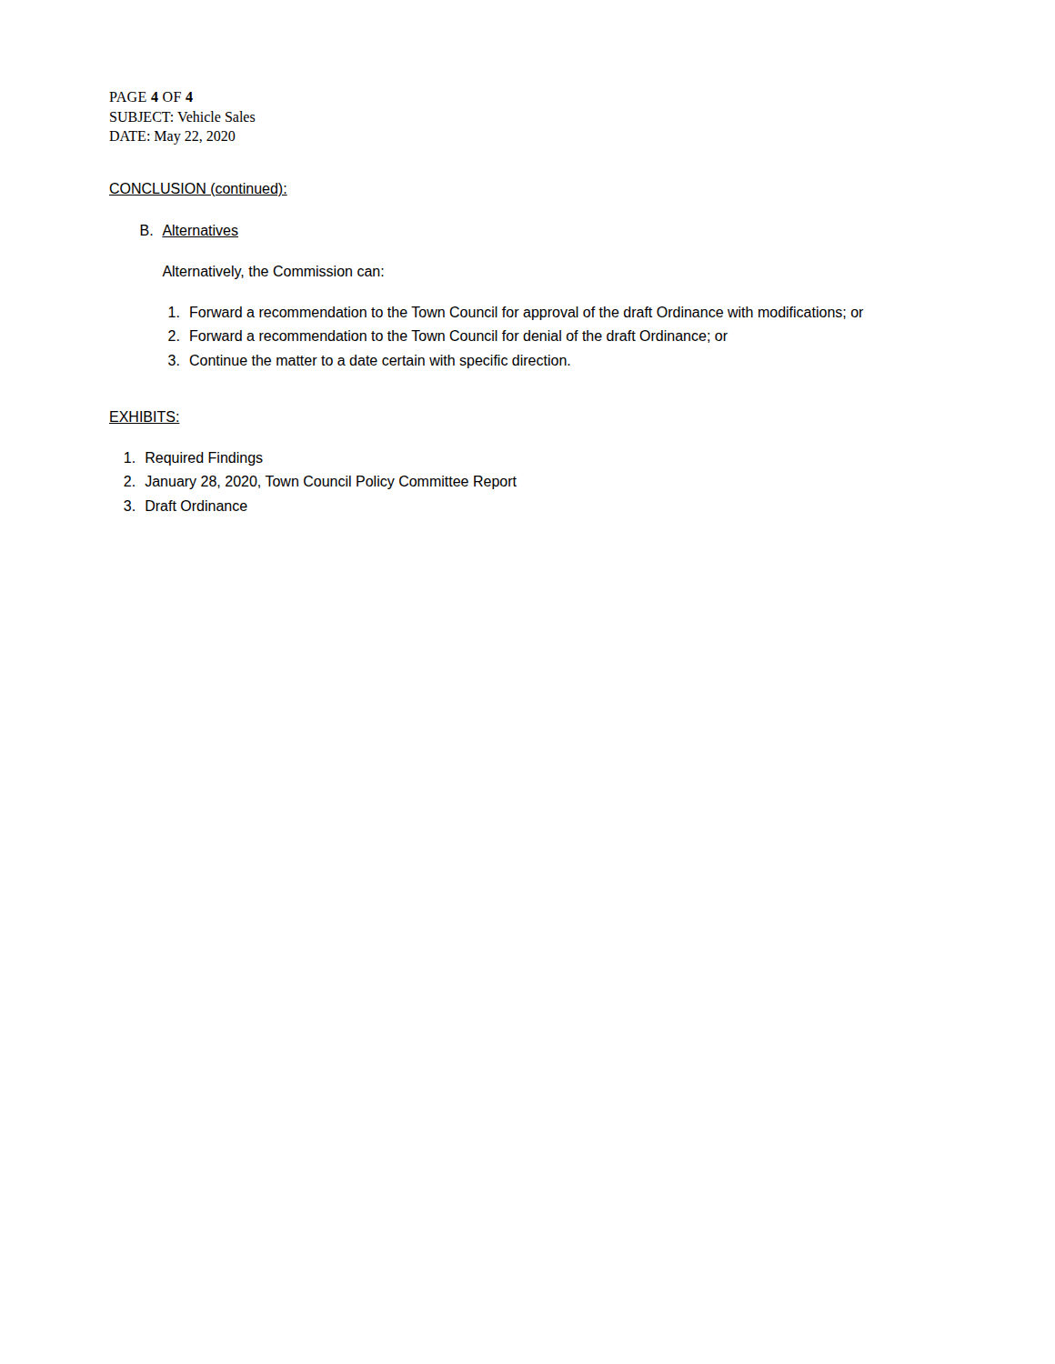PAGE 4 OF 4
SUBJECT: Vehicle Sales
DATE: May 22, 2020
CONCLUSION (continued):
B. Alternatives
Alternatively, the Commission can:
Forward a recommendation to the Town Council for approval of the draft Ordinance with modifications; or
Forward a recommendation to the Town Council for denial of the draft Ordinance; or
Continue the matter to a date certain with specific direction.
EXHIBITS:
Required Findings
January 28, 2020, Town Council Policy Committee Report
Draft Ordinance